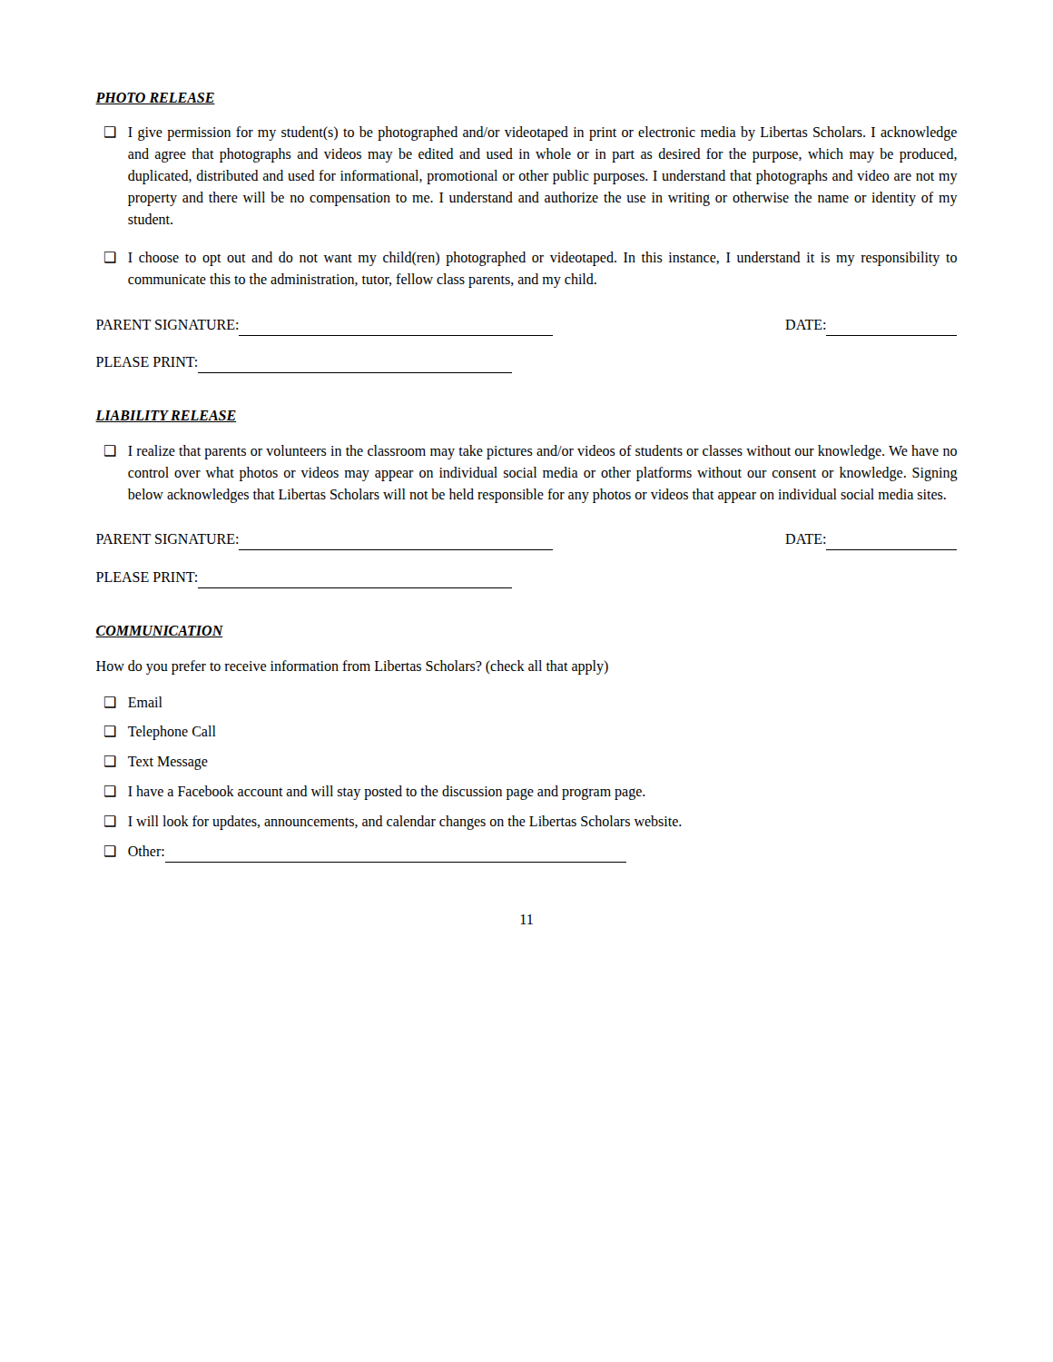PHOTO RELEASE
I give permission for my student(s) to be photographed and/or videotaped in print or electronic media by Libertas Scholars. I acknowledge and agree that photographs and videos may be edited and used in whole or in part as desired for the purpose, which may be produced, duplicated, distributed and used for informational, promotional or other public purposes. I understand that photographs and video are not my property and there will be no compensation to me. I understand and authorize the use in writing or otherwise the name or identity of my student.
I choose to opt out and do not want my child(ren) photographed or videotaped. In this instance, I understand it is my responsibility to communicate this to the administration, tutor, fellow class parents, and my child.
PARENT SIGNATURE: DATE:
PLEASE PRINT:
LIABILITY RELEASE
I realize that parents or volunteers in the classroom may take pictures and/or videos of students or classes without our knowledge. We have no control over what photos or videos may appear on individual social media or other platforms without our consent or knowledge. Signing below acknowledges that Libertas Scholars will not be held responsible for any photos or videos that appear on individual social media sites.
PARENT SIGNATURE: DATE:
PLEASE PRINT:
COMMUNICATION
How do you prefer to receive information from Libertas Scholars? (check all that apply)
Email
Telephone Call
Text Message
I have a Facebook account and will stay posted to the discussion page and program page.
I will look for updates, announcements, and calendar changes on the Libertas Scholars website.
Other:
11